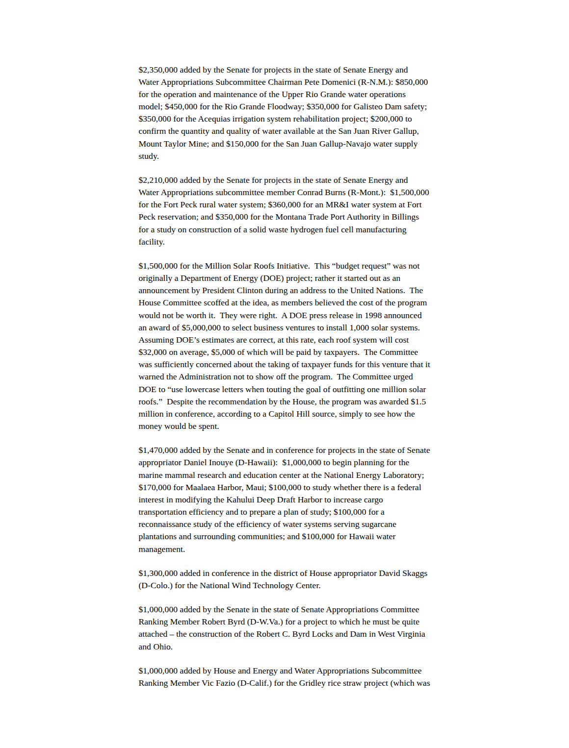$2,350,000 added by the Senate for projects in the state of Senate Energy and Water Appropriations Subcommittee Chairman Pete Domenici (R-N.M.): $850,000 for the operation and maintenance of the Upper Rio Grande water operations model; $450,000 for the Rio Grande Floodway; $350,000 for Galisteo Dam safety; $350,000 for the Acequias irrigation system rehabilitation project; $200,000 to confirm the quantity and quality of water available at the San Juan River Gallup, Mount Taylor Mine; and $150,000 for the San Juan Gallup-Navajo water supply study.
$2,210,000 added by the Senate for projects in the state of Senate Energy and Water Appropriations subcommittee member Conrad Burns (R-Mont.): $1,500,000 for the Fort Peck rural water system; $360,000 for an MR&I water system at Fort Peck reservation; and $350,000 for the Montana Trade Port Authority in Billings for a study on construction of a solid waste hydrogen fuel cell manufacturing facility.
$1,500,000 for the Million Solar Roofs Initiative. This “budget request” was not originally a Department of Energy (DOE) project; rather it started out as an announcement by President Clinton during an address to the United Nations. The House Committee scoffed at the idea, as members believed the cost of the program would not be worth it. They were right. A DOE press release in 1998 announced an award of $5,000,000 to select business ventures to install 1,000 solar systems. Assuming DOE’s estimates are correct, at this rate, each roof system will cost $32,000 on average, $5,000 of which will be paid by taxpayers. The Committee was sufficiently concerned about the taking of taxpayer funds for this venture that it warned the Administration not to show off the program. The Committee urged DOE to “use lowercase letters when touting the goal of outfitting one million solar roofs.” Despite the recommendation by the House, the program was awarded $1.5 million in conference, according to a Capitol Hill source, simply to see how the money would be spent.
$1,470,000 added by the Senate and in conference for projects in the state of Senate appropriator Daniel Inouye (D-Hawaii): $1,000,000 to begin planning for the marine mammal research and education center at the National Energy Laboratory; $170,000 for Maalaea Harbor, Maui; $100,000 to study whether there is a federal interest in modifying the Kahului Deep Draft Harbor to increase cargo transportation efficiency and to prepare a plan of study; $100,000 for a reconnaissance study of the efficiency of water systems serving sugarcane plantations and surrounding communities; and $100,000 for Hawaii water management.
$1,300,000 added in conference in the district of House appropriator David Skaggs (D-Colo.) for the National Wind Technology Center.
$1,000,000 added by the Senate in the state of Senate Appropriations Committee Ranking Member Robert Byrd (D-W.Va.) for a project to which he must be quite attached – the construction of the Robert C. Byrd Locks and Dam in West Virginia and Ohio.
$1,000,000 added by House and Energy and Water Appropriations Subcommittee Ranking Member Vic Fazio (D-Calif.) for the Gridley rice straw project (which was